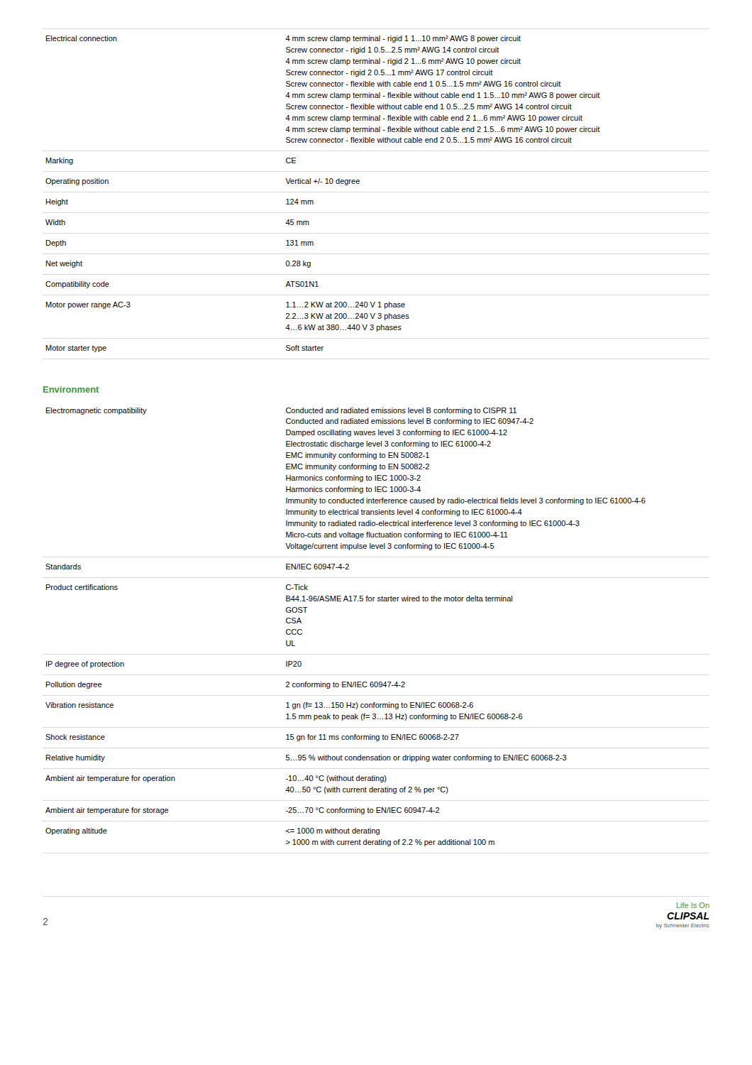| Electrical connection | 4 mm screw clamp terminal - rigid 1 1...10 mm² AWG 8 power circuit Screw connector - rigid 1 0.5...2.5 mm² AWG 14 control circuit 4 mm screw clamp terminal - rigid 2 1...6 mm² AWG 10 power circuit Screw connector - rigid 2 0.5...1 mm² AWG 17 control circuit Screw connector - flexible with cable end 1 0.5...1.5 mm² AWG 16 control circuit 4 mm screw clamp terminal - flexible without cable end 1 1.5...10 mm² AWG 8 power circuit Screw connector - flexible without cable end 1 0.5...2.5 mm² AWG 14 control circuit 4 mm screw clamp terminal - flexible with cable end 2 1...6 mm² AWG 10 power circuit 4 mm screw clamp terminal - flexible without cable end 2 1.5...6 mm² AWG 10 power circuit Screw connector - flexible without cable end 2 0.5...1.5 mm² AWG 16 control circuit |
| Marking | CE |
| Operating position | Vertical +/- 10 degree |
| Height | 124 mm |
| Width | 45 mm |
| Depth | 131 mm |
| Net weight | 0.28 kg |
| Compatibility code | ATS01N1 |
| Motor power range AC-3 | 1.1…2 KW at 200…240 V 1 phase 2.2…3 KW at 200…240 V 3 phases 4…6 kW at 380…440 V 3 phases |
| Motor starter type | Soft starter |
Environment
| Electromagnetic compatibility | Conducted and radiated emissions level B conforming to CISPR 11 Conducted and radiated emissions level B conforming to IEC 60947-4-2 Damped oscillating waves level 3 conforming to IEC 61000-4-12 Electrostatic discharge level 3 conforming to IEC 61000-4-2 EMC immunity conforming to EN 50082-1 EMC immunity conforming to EN 50082-2 Harmonics conforming to IEC 1000-3-2 Harmonics conforming to IEC 1000-3-4 Immunity to conducted interference caused by radio-electrical fields level 3 conforming to IEC 61000-4-6 Immunity to electrical transients level 4 conforming to IEC 61000-4-4 Immunity to radiated radio-electrical interference level 3 conforming to IEC 61000-4-3 Micro-cuts and voltage fluctuation conforming to IEC 61000-4-11 Voltage/current impulse level 3 conforming to IEC 61000-4-5 |
| Standards | EN/IEC 60947-4-2 |
| Product certifications | C-Tick B44.1-96/ASME A17.5 for starter wired to the motor delta terminal GOST CSA CCC UL |
| IP degree of protection | IP20 |
| Pollution degree | 2 conforming to EN/IEC 60947-4-2 |
| Vibration resistance | 1 gn (f= 13…150 Hz) conforming to EN/IEC 60068-2-6 1.5 mm peak to peak (f= 3…13 Hz) conforming to EN/IEC 60068-2-6 |
| Shock resistance | 15 gn for 11 ms conforming to EN/IEC 60068-2-27 |
| Relative humidity | 5…95 % without condensation or dripping water conforming to EN/IEC 60068-2-3 |
| Ambient air temperature for operation | -10…40 °C (without derating) 40…50 °C (with current derating of 2 % per °C) |
| Ambient air temperature for storage | -25…70 °C conforming to EN/IEC 60947-4-2 |
| Operating altitude | <= 1000 m without derating > 1000 m with current derating of 2.2 % per additional 100 m |
2
Life Is On
CLIPSAL
by Schneider Electric